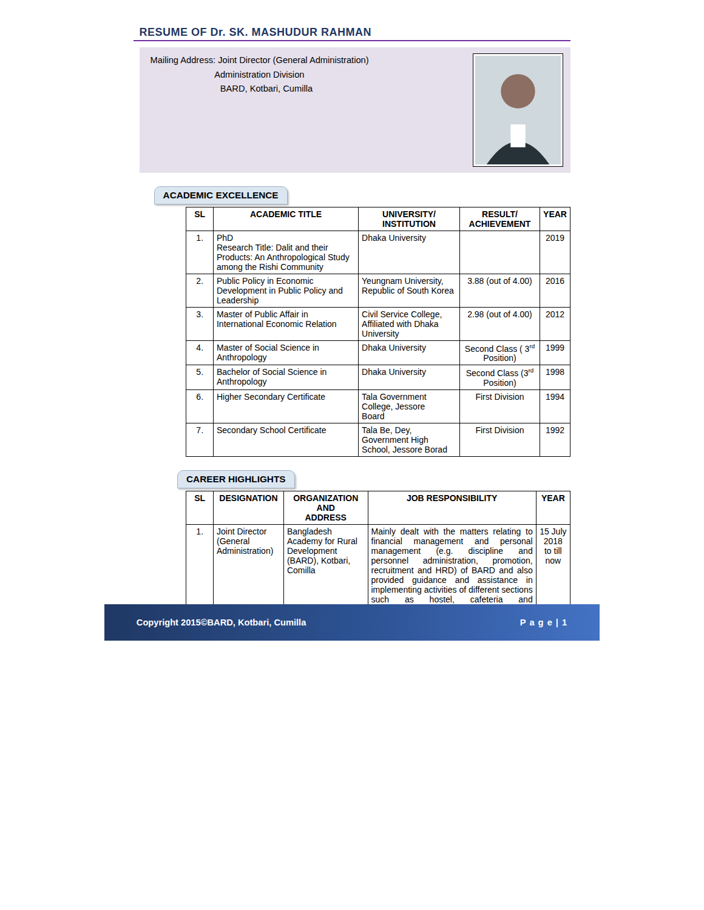RESUME OF Dr. SK. MASHUDUR RAHMAN
Mailing Address: Joint Director (General Administration)
Administration Division
BARD, Kotbari, Cumilla
ACADEMIC EXCELLENCE
| SL | ACADEMIC TITLE | UNIVERSITY/ INSTITUTION | RESULT/ ACHIEVEMENT | YEAR |
| --- | --- | --- | --- | --- |
| 1. | PhD Research Title: Dalit and their Products: An Anthropological Study among the Rishi Community | Dhaka University | | 2019 |
| 2. | Public Policy in Economic Development in Public Policy and Leadership | Yeungnam University, Republic of South Korea | 3.88 (out of 4.00) | 2016 |
| 3. | Master of Public Affair in International Economic Relation | Civil Service College, Affiliated with Dhaka University | 2.98 (out of 4.00) | 2012 |
| 4. | Master of Social Science in Anthropology | Dhaka University | Second Class ( 3 rd Position) | 1999 |
| 5. | Bachelor of Social Science in Anthropology | Dhaka University | Second Class (3 rd Position) | 1998 |
| 6. | Higher Secondary Certificate | Tala Government College, Jessore Board | First Division | 1994 |
| 7. | Secondary School Certificate | Tala Be, Dey, Government High School, Jessore Borad | First Division | 1992 |
CAREER HIGHLIGHTS
| SL | DESIGNATION | ORGANIZATION AND ADDRESS | JOB RESPONSIBILITY | YEAR |
| --- | --- | --- | --- | --- |
| 1. | Joint Director (General Administration) | Bangladesh Academy for Rural Development (BARD), Kotbari, Comilla | Mainly dealt with the matters relating to financial management and personal management (e.g. discipline and personnel administration, promotion, recruitment and HRD) of BARD and also provided guidance and assistance in implementing activities of different sections such as hostel, cafeteria and communication section under Administration Division of BARD and also conduct training courses and research | 15 July 2018 to till now |
Copyright 2015©BARD, Kotbari, Cumilla P a g e | 1